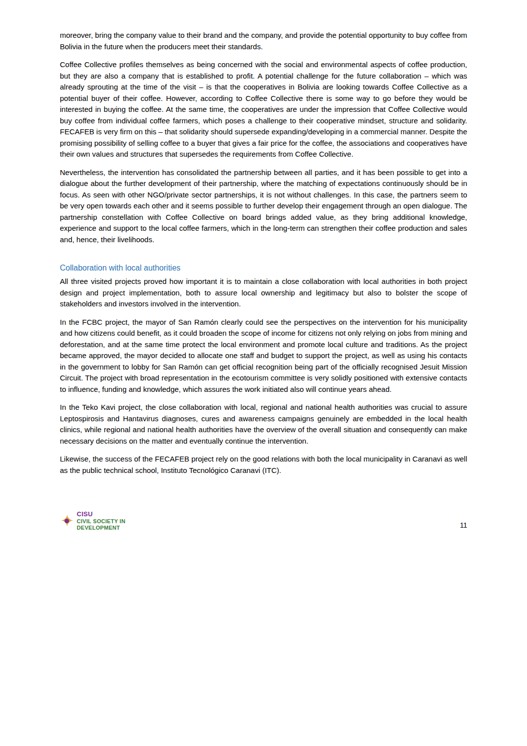moreover, bring the company value to their brand and the company, and provide the potential opportunity to buy coffee from Bolivia in the future when the producers meet their standards.
Coffee Collective profiles themselves as being concerned with the social and environmental aspects of coffee production, but they are also a company that is established to profit. A potential challenge for the future collaboration – which was already sprouting at the time of the visit – is that the cooperatives in Bolivia are looking towards Coffee Collective as a potential buyer of their coffee. However, according to Coffee Collective there is some way to go before they would be interested in buying the coffee. At the same time, the cooperatives are under the impression that Coffee Collective would buy coffee from individual coffee farmers, which poses a challenge to their cooperative mindset, structure and solidarity. FECAFEB is very firm on this – that solidarity should supersede expanding/developing in a commercial manner. Despite the promising possibility of selling coffee to a buyer that gives a fair price for the coffee, the associations and cooperatives have their own values and structures that supersedes the requirements from Coffee Collective.
Nevertheless, the intervention has consolidated the partnership between all parties, and it has been possible to get into a dialogue about the further development of their partnership, where the matching of expectations continuously should be in focus. As seen with other NGO/private sector partnerships, it is not without challenges. In this case, the partners seem to be very open towards each other and it seems possible to further develop their engagement through an open dialogue. The partnership constellation with Coffee Collective on board brings added value, as they bring additional knowledge, experience and support to the local coffee farmers, which in the long-term can strengthen their coffee production and sales and, hence, their livelihoods.
Collaboration with local authorities
All three visited projects proved how important it is to maintain a close collaboration with local authorities in both project design and project implementation, both to assure local ownership and legitimacy but also to bolster the scope of stakeholders and investors involved in the intervention.
In the FCBC project, the mayor of San Ramón clearly could see the perspectives on the intervention for his municipality and how citizens could benefit, as it could broaden the scope of income for citizens not only relying on jobs from mining and deforestation, and at the same time protect the local environment and promote local culture and traditions. As the project became approved, the mayor decided to allocate one staff and budget to support the project, as well as using his contacts in the government to lobby for San Ramón can get official recognition being part of the officially recognised Jesuit Mission Circuit. The project with broad representation in the ecotourism committee is very solidly positioned with extensive contacts to influence, funding and knowledge, which assures the work initiated also will continue years ahead.
In the Teko Kavi project, the close collaboration with local, regional and national health authorities was crucial to assure Leptospirosis and Hantavirus diagnoses, cures and awareness campaigns genuinely are embedded in the local health clinics, while regional and national health authorities have the overview of the overall situation and consequently can make necessary decisions on the matter and eventually continue the intervention.
Likewise, the success of the FECAFEB project rely on the good relations with both the local municipality in Caranavi as well as the public technical school, Instituto Tecnológico Caranavi (ITC).
✦ CISU CIVIL SOCIETY IN DEVELOPMENT
11